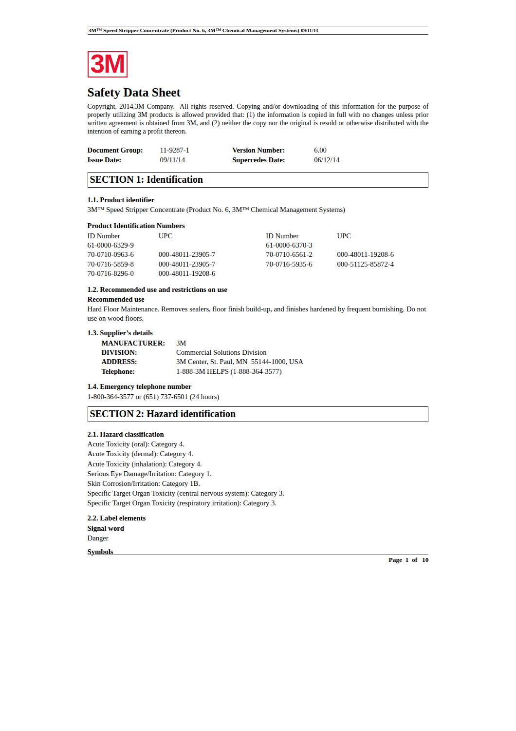3M™ Speed Stripper Concentrate (Product No. 6, 3M™ Chemical Management Systems)09/11/14
3M
Safety Data Sheet
Copyright, 2014,3M Company. All rights reserved. Copying and/or downloading of this information for the purpose of properly utilizing 3M products is allowed provided that: (1) the information is copied in full with no changes unless prior written agreement is obtained from 3M, and (2) neither the copy nor the original is resold or otherwise distributed with the intention of earning a profit thereon.
| Document Group: | 11-9287-1 | Version Number: | 6.00 |
| Issue Date: | 09/11/14 | Supercedes Date: | 06/12/14 |
SECTION 1: Identification
1.1. Product identifier
3M™ Speed Stripper Concentrate (Product No. 6, 3M™ Chemical Management Systems)
Product Identification Numbers
| ID Number | UPC | ID Number | UPC |
| 61-0000-6329-9 | | 61-0000-6370-3 | |
| 70-0710-0963-6 | 000-48011-23905-7 | 70-0710-6561-2 | 000-48011-19208-6 |
| 70-0716-5859-8 | 000-48011-23905-7 | 70-0716-5935-6 | 000-51125-85872-4 |
| 70-0716-8296-0 | 000-48011-19208-6 | | |
1.2. Recommended use and restrictions on use
Recommended use
Hard Floor Maintenance. Removes sealers, floor finish build-up, and finishes hardened by frequent burnishing. Do not use on wood floors.
1.3. Supplier’s details
| MANUFACTURER: | 3M |
| DIVISION: | Commercial Solutions Division |
| ADDRESS: | 3M Center, St. Paul, MN 55144-1000, USA |
| Telephone: | 1-888-3M HELPS (1-888-364-3577) |
1.4. Emergency telephone number
1-800-364-3577 or (651) 737-6501 (24 hours)
SECTION 2: Hazard identification
2.1. Hazard classification
Acute Toxicity (oral): Category 4.
Acute Toxicity (dermal): Category 4.
Acute Toxicity (inhalation): Category 4.
Serious Eye Damage/Irritation: Category 1.
Skin Corrosion/Irritation: Category 1B.
Specific Target Organ Toxicity (central nervous system): Category 3.
Specific Target Organ Toxicity (respiratory irritation): Category 3.
2.2. Label elements
Signal word
Danger
Symbols
Page 1 of 10